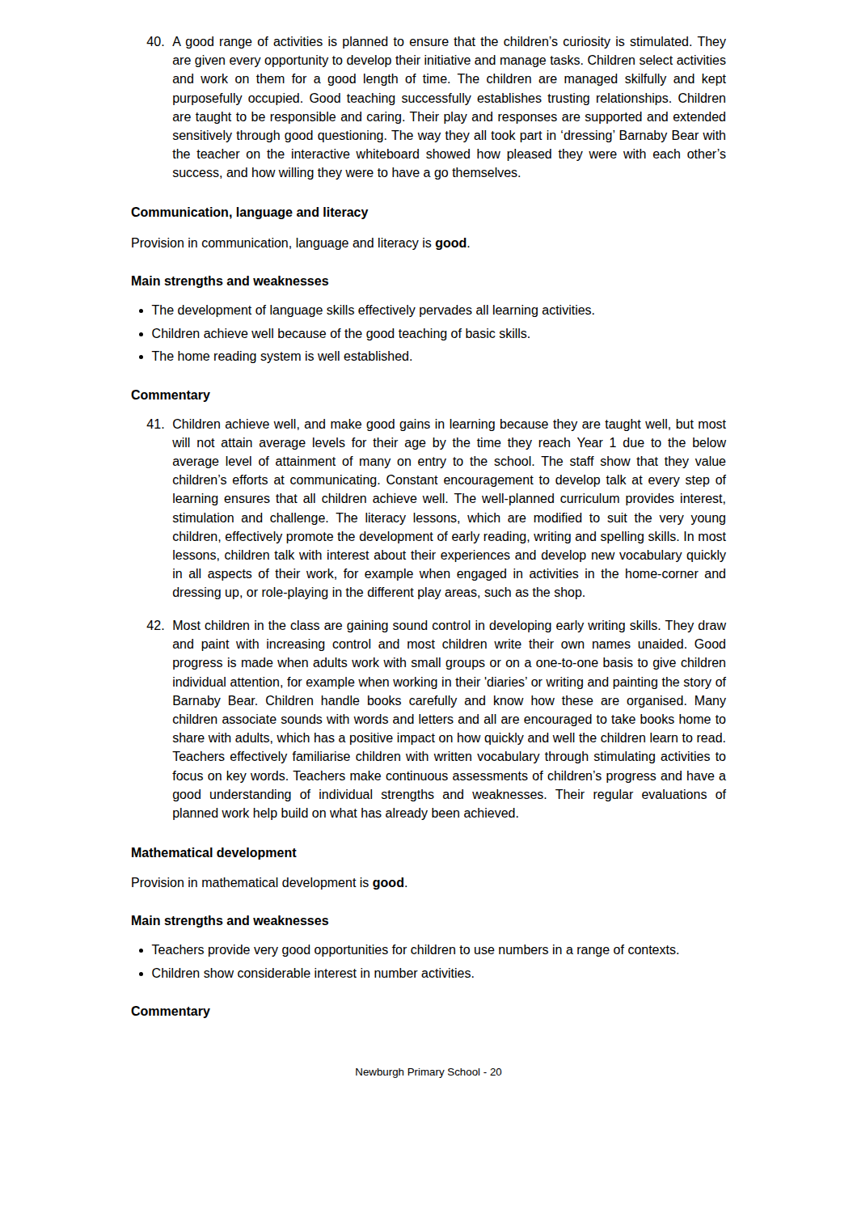40. A good range of activities is planned to ensure that the children’s curiosity is stimulated. They are given every opportunity to develop their initiative and manage tasks. Children select activities and work on them for a good length of time. The children are managed skilfully and kept purposefully occupied. Good teaching successfully establishes trusting relationships. Children are taught to be responsible and caring. Their play and responses are supported and extended sensitively through good questioning. The way they all took part in ‘dressing’ Barnaby Bear with the teacher on the interactive whiteboard showed how pleased they were with each other’s success, and how willing they were to have a go themselves.
Communication, language and literacy
Provision in communication, language and literacy is good.
Main strengths and weaknesses
The development of language skills effectively pervades all learning activities.
Children achieve well because of the good teaching of basic skills.
The home reading system is well established.
Commentary
41. Children achieve well, and make good gains in learning because they are taught well, but most will not attain average levels for their age by the time they reach Year 1 due to the below average level of attainment of many on entry to the school. The staff show that they value children’s efforts at communicating. Constant encouragement to develop talk at every step of learning ensures that all children achieve well. The well-planned curriculum provides interest, stimulation and challenge. The literacy lessons, which are modified to suit the very young children, effectively promote the development of early reading, writing and spelling skills. In most lessons, children talk with interest about their experiences and develop new vocabulary quickly in all aspects of their work, for example when engaged in activities in the home-corner and dressing up, or role-playing in the different play areas, such as the shop.
42. Most children in the class are gaining sound control in developing early writing skills. They draw and paint with increasing control and most children write their own names unaided. Good progress is made when adults work with small groups or on a one-to-one basis to give children individual attention, for example when working in their 'diaries’ or writing and painting the story of Barnaby Bear. Children handle books carefully and know how these are organised. Many children associate sounds with words and letters and all are encouraged to take books home to share with adults, which has a positive impact on how quickly and well the children learn to read. Teachers effectively familiarise children with written vocabulary through stimulating activities to focus on key words. Teachers make continuous assessments of children’s progress and have a good understanding of individual strengths and weaknesses. Their regular evaluations of planned work help build on what has already been achieved.
Mathematical development
Provision in mathematical development is good.
Main strengths and weaknesses
Teachers provide very good opportunities for children to use numbers in a range of contexts.
Children show considerable interest in number activities.
Commentary
Newburgh Primary School - 20